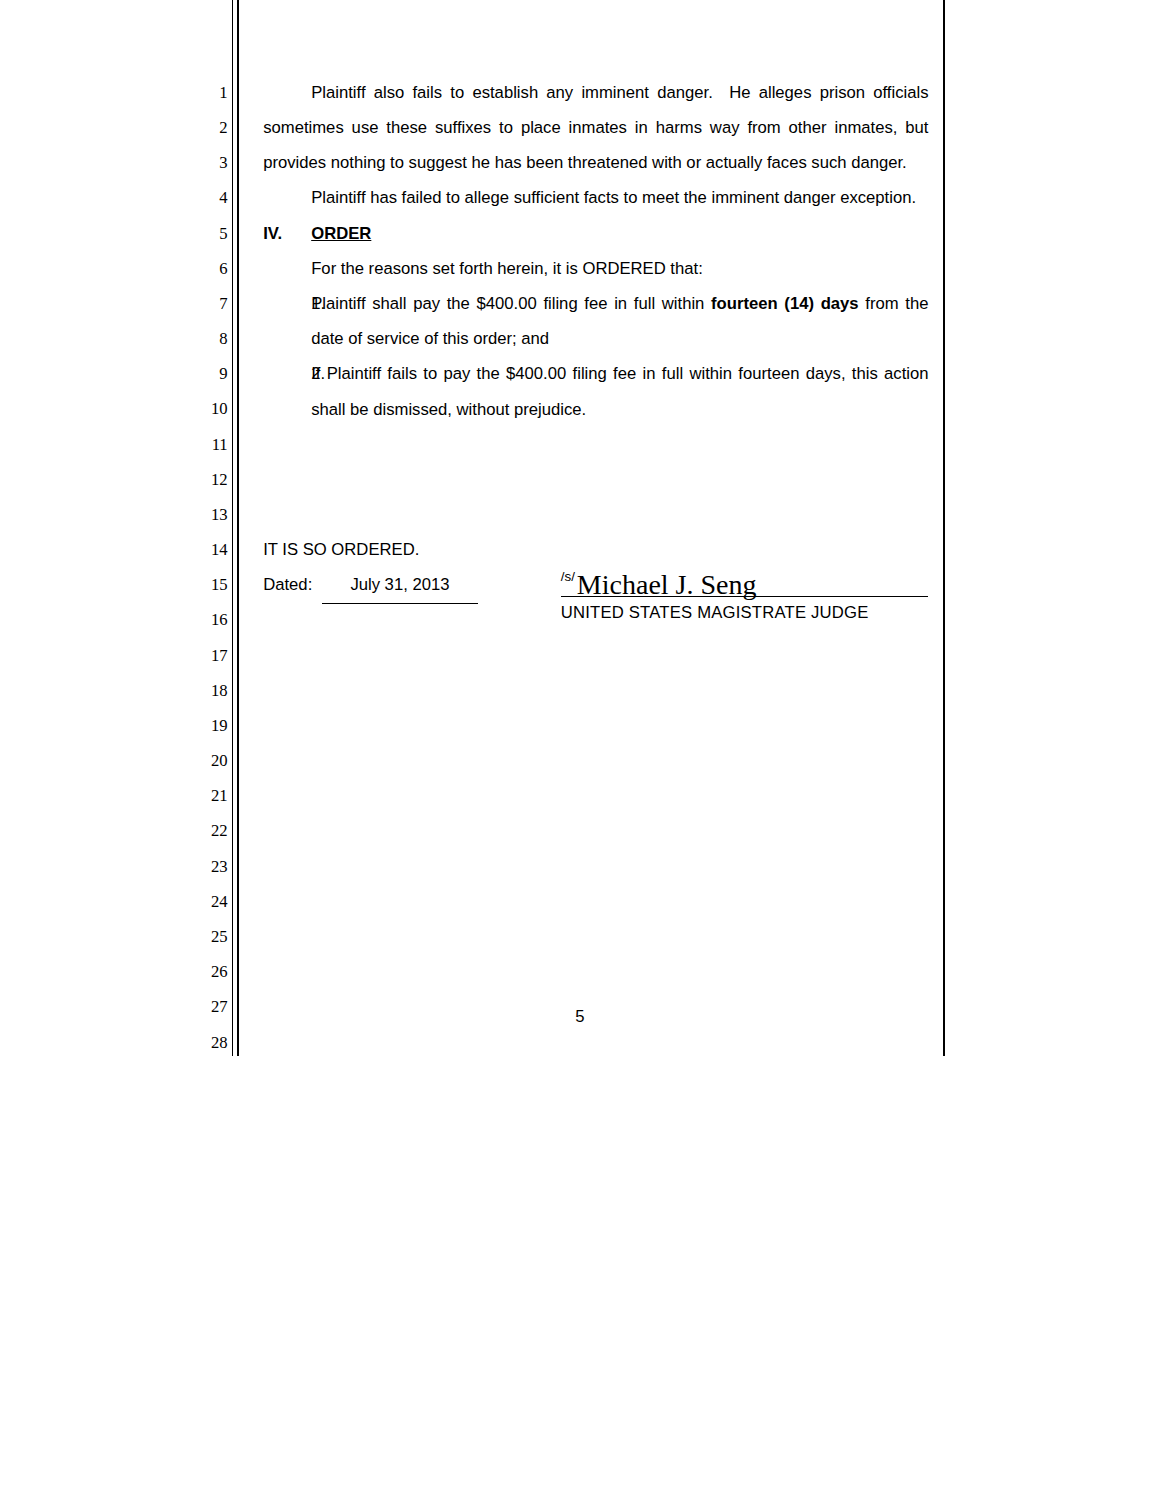1
2
3
4
5
6
7
8
9
10
11
12
13
14
15
16
17
18
19
20
21
22
23
24
25
26
27
28
Plaintiff also fails to establish any imminent danger. He alleges prison officials sometimes use these suffixes to place inmates in harms way from other inmates, but provides nothing to suggest he has been threatened with or actually faces such danger.
Plaintiff has failed to allege sufficient facts to meet the imminent danger exception.
IV. ORDER
For the reasons set forth herein, it is ORDERED that:
1.
Plaintiff shall pay the $400.00 filing fee in full within fourteen (14) days from the date of service of this order; and
2.
If Plaintiff fails to pay the $400.00 filing fee in full within fourteen days, this action shall be dismissed, without prejudice.
IT IS SO ORDERED.
Dated: July 31, 2013
/s/Michael J. Seng
UNITED STATES MAGISTRATE JUDGE
5